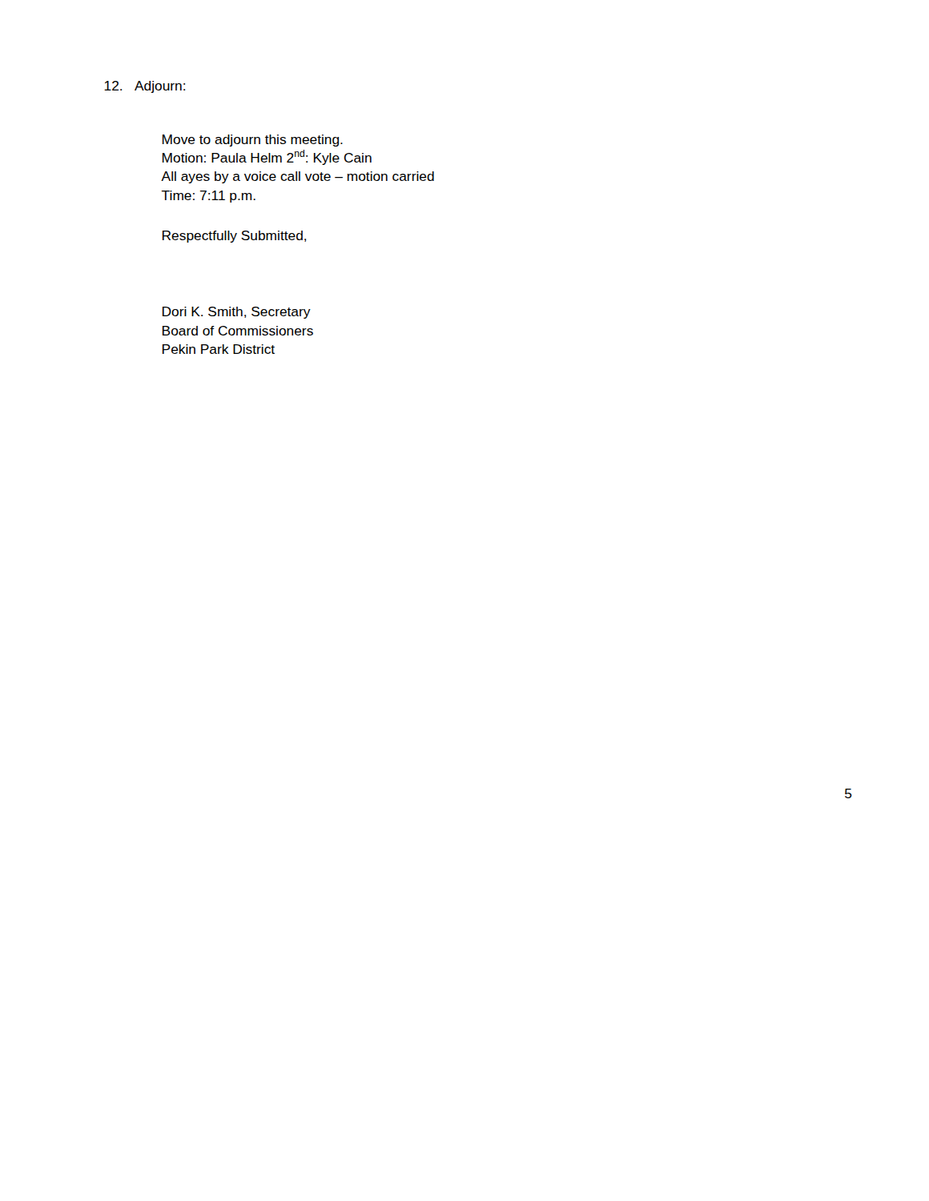12.
Adjourn:
Move to adjourn this meeting.
Motion: Paula Helm 2nd: Kyle Cain
All ayes by a voice call vote – motion carried
Time: 7:11 p.m.
Respectfully Submitted,
Dori K. Smith, Secretary
Board of Commissioners
Pekin Park District
5